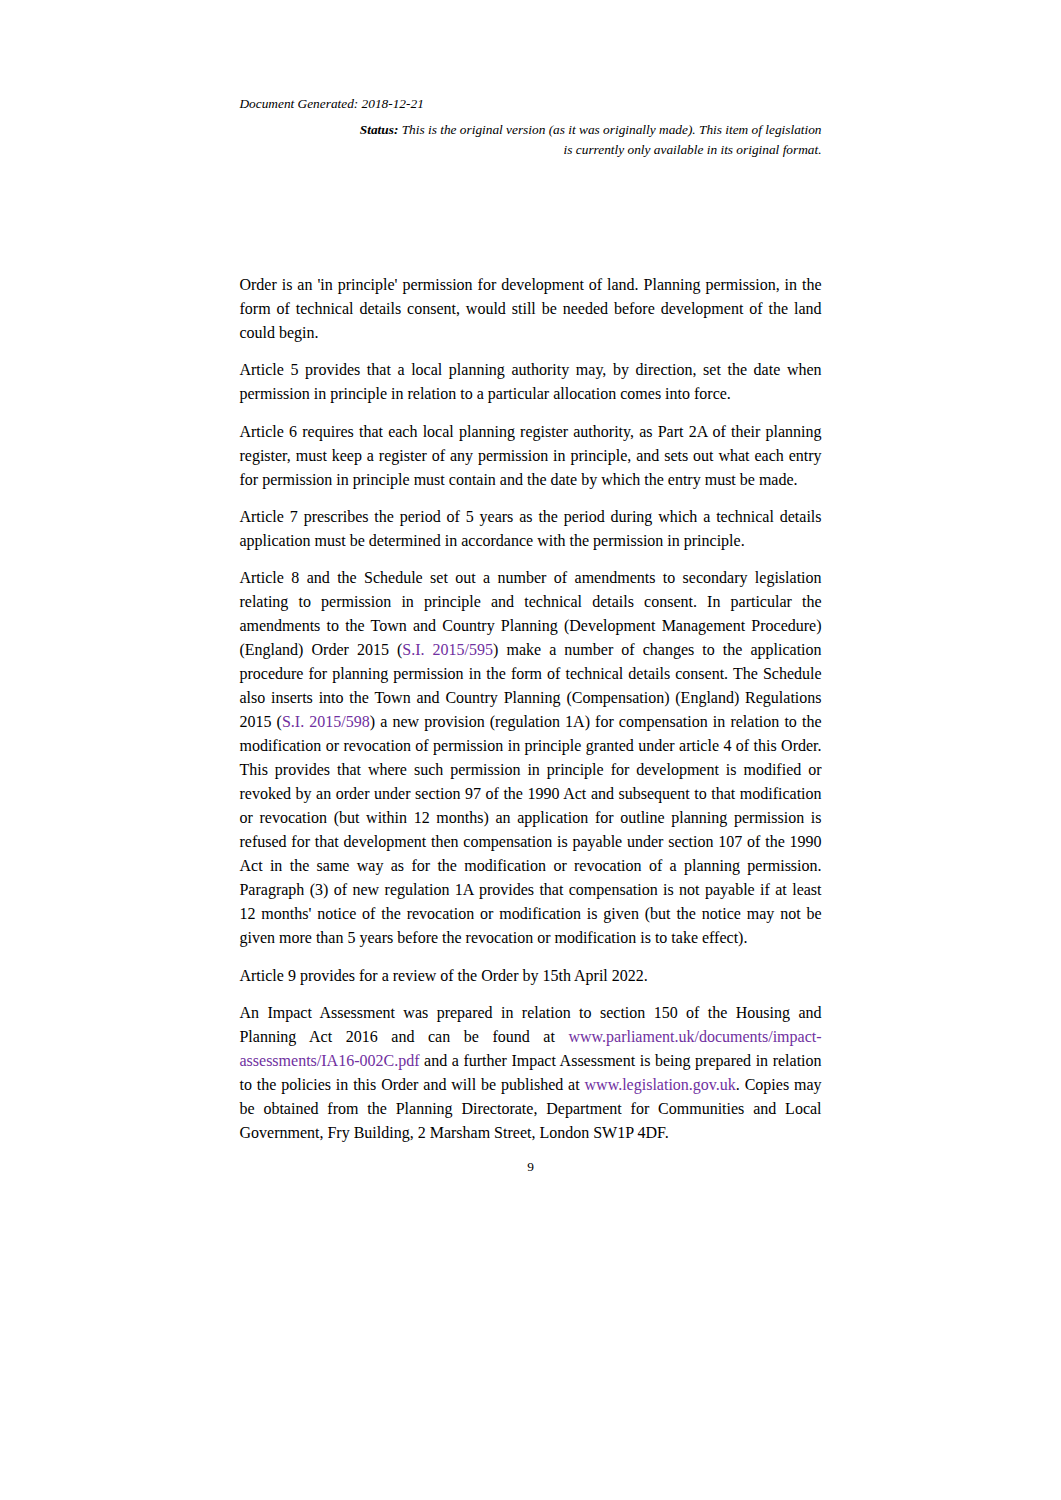Document Generated: 2018-12-21
Status: This is the original version (as it was originally made). This item of legislation is currently only available in its original format.
Order is an 'in principle' permission for development of land. Planning permission, in the form of technical details consent, would still be needed before development of the land could begin.
Article 5 provides that a local planning authority may, by direction, set the date when permission in principle in relation to a particular allocation comes into force.
Article 6 requires that each local planning register authority, as Part 2A of their planning register, must keep a register of any permission in principle, and sets out what each entry for permission in principle must contain and the date by which the entry must be made.
Article 7 prescribes the period of 5 years as the period during which a technical details application must be determined in accordance with the permission in principle.
Article 8 and the Schedule set out a number of amendments to secondary legislation relating to permission in principle and technical details consent. In particular the amendments to the Town and Country Planning (Development Management Procedure) (England) Order 2015 (S.I. 2015/595) make a number of changes to the application procedure for planning permission in the form of technical details consent. The Schedule also inserts into the Town and Country Planning (Compensation) (England) Regulations 2015 (S.I. 2015/598) a new provision (regulation 1A) for compensation in relation to the modification or revocation of permission in principle granted under article 4 of this Order. This provides that where such permission in principle for development is modified or revoked by an order under section 97 of the 1990 Act and subsequent to that modification or revocation (but within 12 months) an application for outline planning permission is refused for that development then compensation is payable under section 107 of the 1990 Act in the same way as for the modification or revocation of a planning permission. Paragraph (3) of new regulation 1A provides that compensation is not payable if at least 12 months' notice of the revocation or modification is given (but the notice may not be given more than 5 years before the revocation or modification is to take effect).
Article 9 provides for a review of the Order by 15th April 2022.
An Impact Assessment was prepared in relation to section 150 of the Housing and Planning Act 2016 and can be found at www.parliament.uk/documents/impact-assessments/IA16-002C.pdf and a further Impact Assessment is being prepared in relation to the policies in this Order and will be published at www.legislation.gov.uk. Copies may be obtained from the Planning Directorate, Department for Communities and Local Government, Fry Building, 2 Marsham Street, London SW1P 4DF.
9